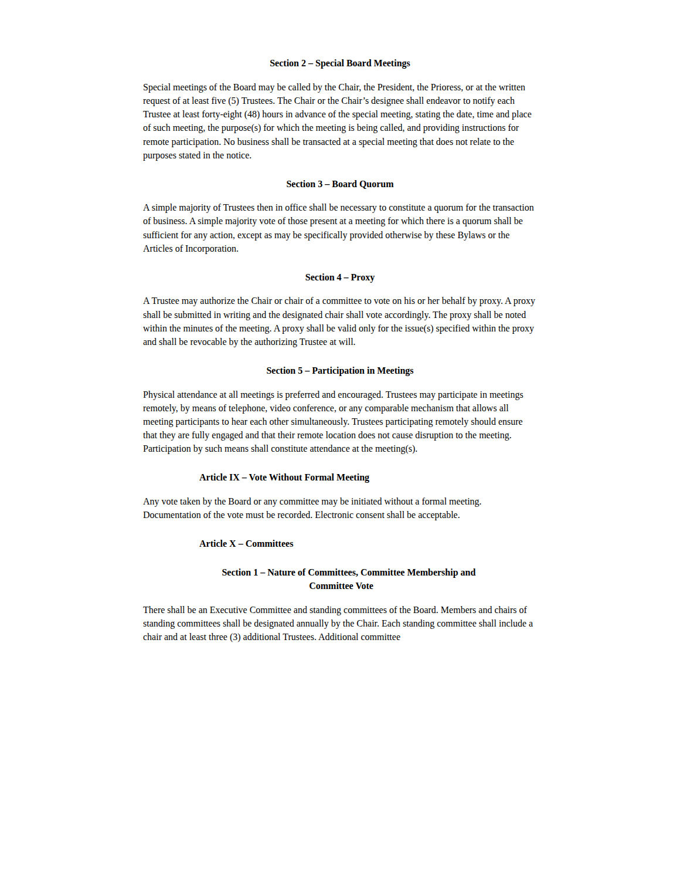Section 2 – Special Board Meetings
Special meetings of the Board may be called by the Chair, the President, the Prioress, or at the written request of at least five (5) Trustees. The Chair or the Chair’s designee shall endeavor to notify each Trustee at least forty-eight (48) hours in advance of the special meeting, stating the date, time and place of such meeting, the purpose(s) for which the meeting is being called, and providing instructions for remote participation. No business shall be transacted at a special meeting that does not relate to the purposes stated in the notice.
Section 3 – Board Quorum
A simple majority of Trustees then in office shall be necessary to constitute a quorum for the transaction of business. A simple majority vote of those present at a meeting for which there is a quorum shall be sufficient for any action, except as may be specifically provided otherwise by these Bylaws or the Articles of Incorporation.
Section 4 – Proxy
A Trustee may authorize the Chair or chair of a committee to vote on his or her behalf by proxy. A proxy shall be submitted in writing and the designated chair shall vote accordingly. The proxy shall be noted within the minutes of the meeting. A proxy shall be valid only for the issue(s) specified within the proxy and shall be revocable by the authorizing Trustee at will.
Section 5 – Participation in Meetings
Physical attendance at all meetings is preferred and encouraged. Trustees may participate in meetings remotely, by means of telephone, video conference, or any comparable mechanism that allows all meeting participants to hear each other simultaneously. Trustees participating remotely should ensure that they are fully engaged and that their remote location does not cause disruption to the meeting. Participation by such means shall constitute attendance at the meeting(s).
Article IX – Vote Without Formal Meeting
Any vote taken by the Board or any committee may be initiated without a formal meeting. Documentation of the vote must be recorded. Electronic consent shall be acceptable.
Article X – Committees
Section 1 – Nature of Committees, Committee Membership and Committee Vote
There shall be an Executive Committee and standing committees of the Board. Members and chairs of standing committees shall be designated annually by the Chair. Each standing committee shall include a chair and at least three (3) additional Trustees. Additional committee